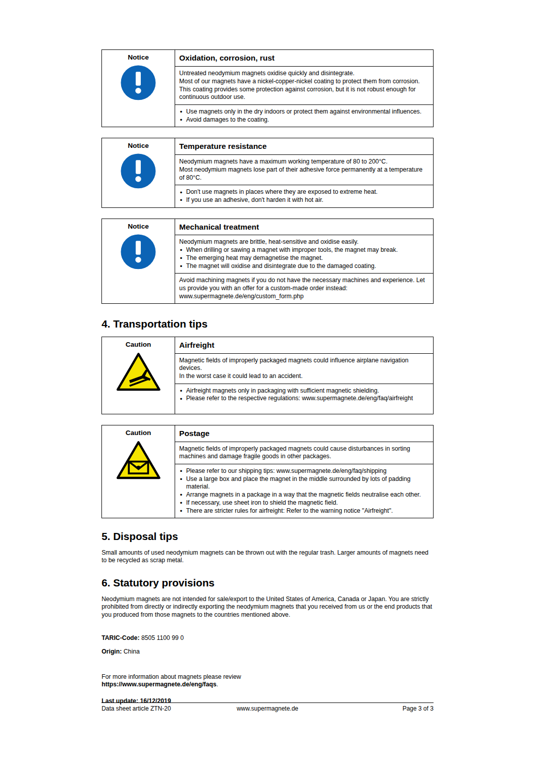| Notice | Oxidation, corrosion, rust |
| Untreated neodymium magnets oxidise quickly and disintegrate. Most of our magnets have a nickel-copper-nickel coating to protect them from corrosion. This coating provides some protection against corrosion, but it is not robust enough for continuous outdoor use. |
| Use magnets only in the dry indoors or protect them against environmental influences. Avoid damages to the coating. |
| Notice | Temperature resistance |
| Neodymium magnets have a maximum working temperature of 80 to 200°C. Most neodymium magnets lose part of their adhesive force permanently at a temperature of 80°C. |
| Don't use magnets in places where they are exposed to extreme heat. If you use an adhesive, don't harden it with hot air. |
| Notice | Mechanical treatment |
| Neodymium magnets are brittle, heat-sensitive and oxidise easily. When drilling or sawing a magnet with improper tools, the magnet may break. The emerging heat may demagnetise the magnet. The magnet will oxidise and disintegrate due to the damaged coating. |
| Avoid machining magnets if you do not have the necessary machines and experience. Let us provide you with an offer for a custom-made order instead: www.supermagnete.de/eng/custom_form.php |
4. Transportation tips
| Caution | Airfreight |
| Magnetic fields of improperly packaged magnets could influence airplane navigation devices. In the worst case it could lead to an accident. |
| Airfreight magnets only in packaging with sufficient magnetic shielding. Please refer to the respective regulations: www.supermagnete.de/eng/faq/airfreight |
| Caution | Postage |
| Magnetic fields of improperly packaged magnets could cause disturbances in sorting machines and damage fragile goods in other packages. |
| Please refer to our shipping tips: www.supermagnete.de/eng/faq/shipping Use a large box and place the magnet in the middle surrounded by lots of padding material. Arrange magnets in a package in a way that the magnetic fields neutralise each other. If necessary, use sheet iron to shield the magnetic field. There are stricter rules for airfreight: Refer to the warning notice "Airfreight". |
5. Disposal tips
Small amounts of used neodymium magnets can be thrown out with the regular trash. Larger amounts of magnets need to be recycled as scrap metal.
6. Statutory provisions
Neodymium magnets are not intended for sale/export to the United States of America, Canada or Japan. You are strictly prohibited from directly or indirectly exporting the neodymium magnets that you received from us or the end products that you produced from those magnets to the countries mentioned above.
TARIC-Code: 8505 1100 99 0
Origin: China
For more information about magnets please review
https://www.supermagnete.de/eng/faqs.
Last update: 16/12/2019
Data sheet article ZTN-20
www.supermagnete.de
Page 3 of 3